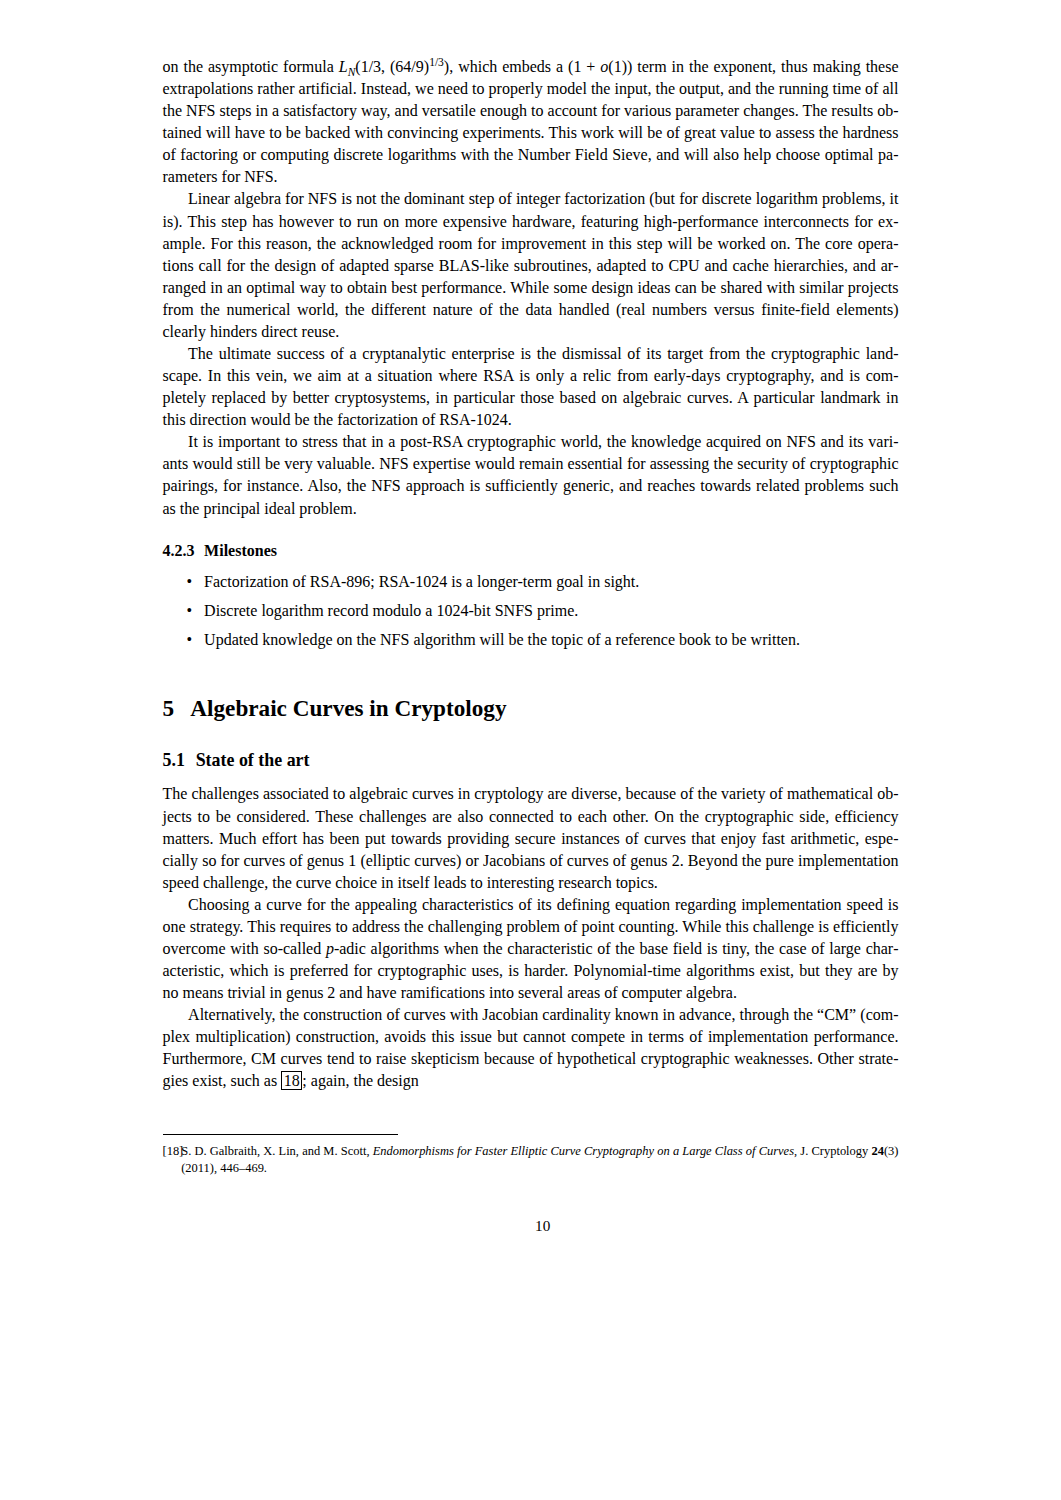on the asymptotic formula LN(1/3, (64/9)1/3), which embeds a (1 + o(1)) term in the exponent, thus making these extrapolations rather artificial. Instead, we need to properly model the input, the output, and the running time of all the NFS steps in a satisfactory way, and versatile enough to account for various parameter changes. The results obtained will have to be backed with convincing experiments. This work will be of great value to assess the hardness of factoring or computing discrete logarithms with the Number Field Sieve, and will also help choose optimal parameters for NFS.
Linear algebra for NFS is not the dominant step of integer factorization (but for discrete logarithm problems, it is). This step has however to run on more expensive hardware, featuring high-performance interconnects for example. For this reason, the acknowledged room for improvement in this step will be worked on. The core operations call for the design of adapted sparse BLAS-like subroutines, adapted to CPU and cache hierarchies, and arranged in an optimal way to obtain best performance. While some design ideas can be shared with similar projects from the numerical world, the different nature of the data handled (real numbers versus finite-field elements) clearly hinders direct reuse.
The ultimate success of a cryptanalytic enterprise is the dismissal of its target from the cryptographic landscape. In this vein, we aim at a situation where RSA is only a relic from early-days cryptography, and is completely replaced by better cryptosystems, in particular those based on algebraic curves. A particular landmark in this direction would be the factorization of RSA-1024.
It is important to stress that in a post-RSA cryptographic world, the knowledge acquired on NFS and its variants would still be very valuable. NFS expertise would remain essential for assessing the security of cryptographic pairings, for instance. Also, the NFS approach is sufficiently generic, and reaches towards related problems such as the principal ideal problem.
4.2.3 Milestones
Factorization of RSA-896; RSA-1024 is a longer-term goal in sight.
Discrete logarithm record modulo a 1024-bit SNFS prime.
Updated knowledge on the NFS algorithm will be the topic of a reference book to be written.
5 Algebraic Curves in Cryptology
5.1 State of the art
The challenges associated to algebraic curves in cryptology are diverse, because of the variety of mathematical objects to be considered. These challenges are also connected to each other. On the cryptographic side, efficiency matters. Much effort has been put towards providing secure instances of curves that enjoy fast arithmetic, especially so for curves of genus 1 (elliptic curves) or Jacobians of curves of genus 2. Beyond the pure implementation speed challenge, the curve choice in itself leads to interesting research topics.
Choosing a curve for the appealing characteristics of its defining equation regarding implementation speed is one strategy. This requires to address the challenging problem of point counting. While this challenge is efficiently overcome with so-called p-adic algorithms when the characteristic of the base field is tiny, the case of large characteristic, which is preferred for cryptographic uses, is harder. Polynomial-time algorithms exist, but they are by no means trivial in genus 2 and have ramifications into several areas of computer algebra.
Alternatively, the construction of curves with Jacobian cardinality known in advance, through the “CM” (complex multiplication) construction, avoids this issue but cannot compete in terms of implementation performance. Furthermore, CM curves tend to raise skepticism because of hypothetical cryptographic weaknesses. Other strategies exist, such as 18; again, the design
[18] S. D. Galbraith, X. Lin, and M. Scott, Endomorphisms for Faster Elliptic Curve Cryptography on a Large Class of Curves, J. Cryptology 24(3) (2011), 446–469.
10